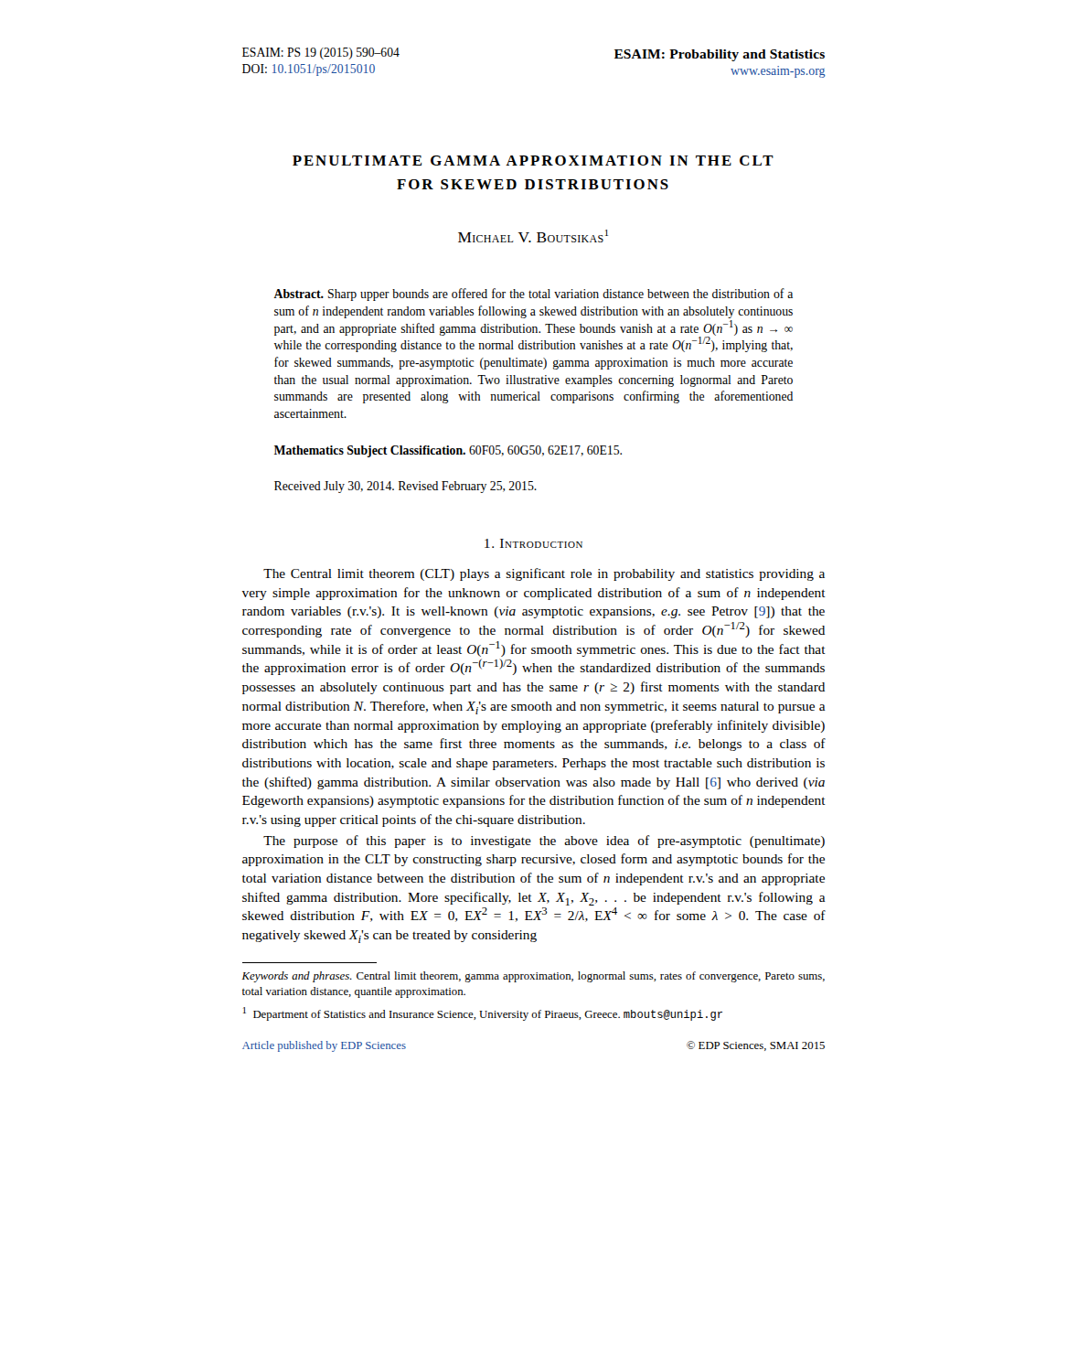ESAIM: PS 19 (2015) 590–604
DOI: 10.1051/ps/2015010
ESAIM: Probability and Statistics
www.esaim-ps.org
Penultimate gamma approximation in the CLT
for skewed distributions
Michael V. Boutsikas1
Abstract. Sharp upper bounds are offered for the total variation distance between the distribution of a sum of n independent random variables following a skewed distribution with an absolutely continuous part, and an appropriate shifted gamma distribution. These bounds vanish at a rate O(n−1) as n → ∞ while the corresponding distance to the normal distribution vanishes at a rate O(n−1/2), implying that, for skewed summands, pre-asymptotic (penultimate) gamma approximation is much more accurate than the usual normal approximation. Two illustrative examples concerning lognormal and Pareto summands are presented along with numerical comparisons confirming the aforementioned ascertainment.
Mathematics Subject Classification. 60F05, 60G50, 62E17, 60E15.
Received July 30, 2014. Revised February 25, 2015.
1. Introduction
The Central limit theorem (CLT) plays a significant role in probability and statistics providing a very simple approximation for the unknown or complicated distribution of a sum of n independent random variables (r.v.'s). It is well-known (via asymptotic expansions, e.g. see Petrov [9]) that the corresponding rate of convergence to the normal distribution is of order O(n−1/2) for skewed summands, while it is of order at least O(n−1) for smooth symmetric ones. This is due to the fact that the approximation error is of order O(n−(r−1)/2) when the standardized distribution of the summands possesses an absolutely continuous part and has the same r (r ≥ 2) first moments with the standard normal distribution N. Therefore, when Xi's are smooth and non symmetric, it seems natural to pursue a more accurate than normal approximation by employing an appropriate (preferably infinitely divisible) distribution which has the same first three moments as the summands, i.e. belongs to a class of distributions with location, scale and shape parameters. Perhaps the most tractable such distribution is the (shifted) gamma distribution. A similar observation was also made by Hall [6] who derived (via Edgeworth expansions) asymptotic expansions for the distribution function of the sum of n independent r.v.'s using upper critical points of the chi-square distribution.
The purpose of this paper is to investigate the above idea of pre-asymptotic (penultimate) approximation in the CLT by constructing sharp recursive, closed form and asymptotic bounds for the total variation distance between the distribution of the sum of n independent r.v.'s and an appropriate shifted gamma distribution. More specifically, let X, X1, X2, . . . be independent r.v.'s following a skewed distribution F, with EX = 0, EX2 = 1, EX3 = 2/λ, EX4 < ∞ for some λ > 0. The case of negatively skewed Xi's can be treated by considering
Keywords and phrases. Central limit theorem, gamma approximation, lognormal sums, rates of convergence, Pareto sums, total variation distance, quantile approximation.
1 Department of Statistics and Insurance Science, University of Piraeus, Greece. mbouts@unipi.gr
Article published by EDP Sciences
© EDP Sciences, SMAI 2015